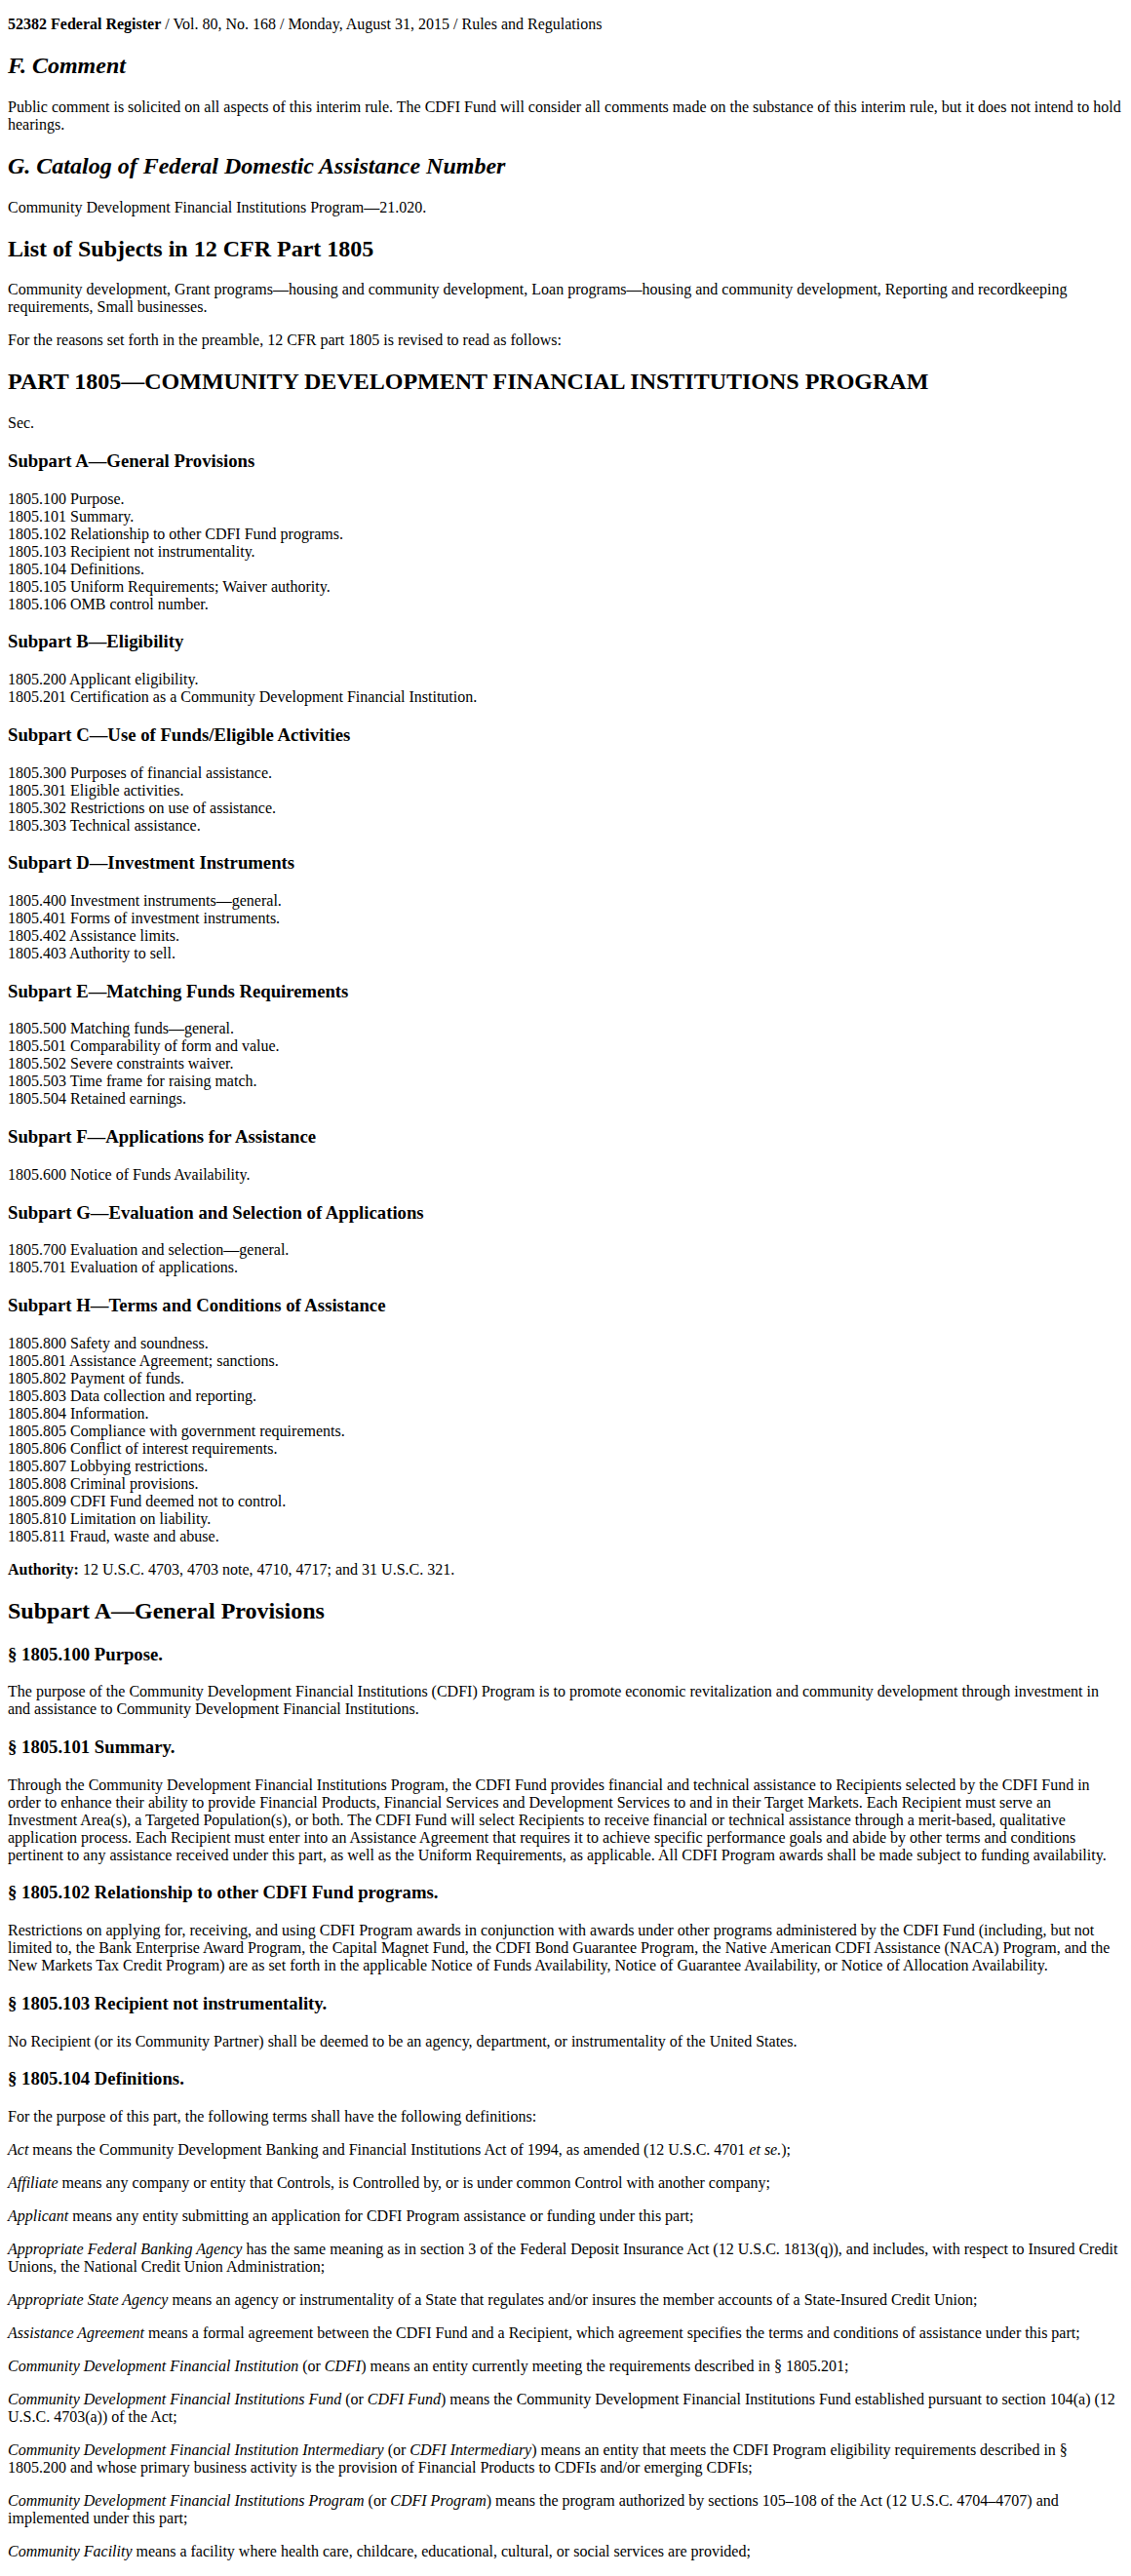52382 Federal Register / Vol. 80, No. 168 / Monday, August 31, 2015 / Rules and Regulations
F. Comment
Public comment is solicited on all aspects of this interim rule. The CDFI Fund will consider all comments made on the substance of this interim rule, but it does not intend to hold hearings.
G. Catalog of Federal Domestic Assistance Number
Community Development Financial Institutions Program—21.020.
List of Subjects in 12 CFR Part 1805
Community development, Grant programs—housing and community development, Loan programs—housing and community development, Reporting and recordkeeping requirements, Small businesses.
For the reasons set forth in the preamble, 12 CFR part 1805 is revised to read as follows:
PART 1805—COMMUNITY DEVELOPMENT FINANCIAL INSTITUTIONS PROGRAM
Sec.
Subpart A—General Provisions
1805.100 Purpose.
1805.101 Summary.
1805.102 Relationship to other CDFI Fund programs.
1805.103 Recipient not instrumentality.
1805.104 Definitions.
1805.105 Uniform Requirements; Waiver authority.
1805.106 OMB control number.
Subpart B—Eligibility
1805.200 Applicant eligibility.
1805.201 Certification as a Community Development Financial Institution.
Subpart C—Use of Funds/Eligible Activities
1805.300 Purposes of financial assistance.
1805.301 Eligible activities.
1805.302 Restrictions on use of assistance.
1805.303 Technical assistance.
Subpart D—Investment Instruments
1805.400 Investment instruments—general.
1805.401 Forms of investment instruments.
1805.402 Assistance limits.
1805.403 Authority to sell.
Subpart E—Matching Funds Requirements
1805.500 Matching funds—general.
1805.501 Comparability of form and value.
1805.502 Severe constraints waiver.
1805.503 Time frame for raising match.
1805.504 Retained earnings.
Subpart F—Applications for Assistance
1805.600 Notice of Funds Availability.
Subpart G—Evaluation and Selection of Applications
1805.700 Evaluation and selection—general.
1805.701 Evaluation of applications.
Subpart H—Terms and Conditions of Assistance
1805.800 Safety and soundness.
1805.801 Assistance Agreement; sanctions.
1805.802 Payment of funds.
1805.803 Data collection and reporting.
1805.804 Information.
1805.805 Compliance with government requirements.
1805.806 Conflict of interest requirements.
1805.807 Lobbying restrictions.
1805.808 Criminal provisions.
1805.809 CDFI Fund deemed not to control.
1805.810 Limitation on liability.
1805.811 Fraud, waste and abuse.
Authority: 12 U.S.C. 4703, 4703 note, 4710, 4717; and 31 U.S.C. 321.
Subpart A—General Provisions
§ 1805.100 Purpose.
The purpose of the Community Development Financial Institutions (CDFI) Program is to promote economic revitalization and community development through investment in and assistance to Community Development Financial Institutions.
§ 1805.101 Summary.
Through the Community Development Financial Institutions Program, the CDFI Fund provides financial and technical assistance to Recipients selected by the CDFI Fund in order to enhance their ability to provide Financial Products, Financial Services and Development Services to and in their Target Markets. Each Recipient must serve an Investment Area(s), a Targeted Population(s), or both. The CDFI Fund will select Recipients to receive financial or technical assistance through a merit-based, qualitative application process. Each Recipient must enter into an Assistance Agreement that requires it to achieve specific performance goals and abide by other terms and conditions pertinent to any assistance received under this part, as well as the Uniform Requirements, as applicable. All CDFI Program awards shall be made subject to funding availability.
§ 1805.102 Relationship to other CDFI Fund programs.
Restrictions on applying for, receiving, and using CDFI Program awards in conjunction with awards under other programs administered by the CDFI Fund (including, but not limited to, the Bank Enterprise Award Program, the Capital Magnet Fund, the CDFI Bond Guarantee Program, the Native American CDFI Assistance (NACA) Program, and the New Markets Tax Credit Program) are as set forth in the applicable Notice of Funds Availability, Notice of Guarantee Availability, or Notice of Allocation Availability.
§ 1805.103 Recipient not instrumentality.
No Recipient (or its Community Partner) shall be deemed to be an agency, department, or instrumentality of the United States.
§ 1805.104 Definitions.
For the purpose of this part, the following terms shall have the following definitions:
Act means the Community Development Banking and Financial Institutions Act of 1994, as amended (12 U.S.C. 4701 et se.);
Affiliate means any company or entity that Controls, is Controlled by, or is under common Control with another company;
Applicant means any entity submitting an application for CDFI Program assistance or funding under this part;
Appropriate Federal Banking Agency has the same meaning as in section 3 of the Federal Deposit Insurance Act (12 U.S.C. 1813(q)), and includes, with respect to Insured Credit Unions, the National Credit Union Administration;
Appropriate State Agency means an agency or instrumentality of a State that regulates and/or insures the member accounts of a State-Insured Credit Union;
Assistance Agreement means a formal agreement between the CDFI Fund and a Recipient, which agreement specifies the terms and conditions of assistance under this part;
Community Development Financial Institution (or CDFI) means an entity currently meeting the requirements described in § 1805.201;
Community Development Financial Institutions Fund (or CDFI Fund) means the Community Development Financial Institutions Fund established pursuant to section 104(a) (12 U.S.C. 4703(a)) of the Act;
Community Development Financial Institution Intermediary (or CDFI Intermediary) means an entity that meets the CDFI Program eligibility requirements described in § 1805.200 and whose primary business activity is the provision of Financial Products to CDFIs and/or emerging CDFIs;
Community Development Financial Institutions Program (or CDFI Program) means the program authorized by sections 105–108 of the Act (12 U.S.C. 4704–4707) and implemented under this part;
Community Facility means a facility where health care, childcare, educational, cultural, or social services are provided;